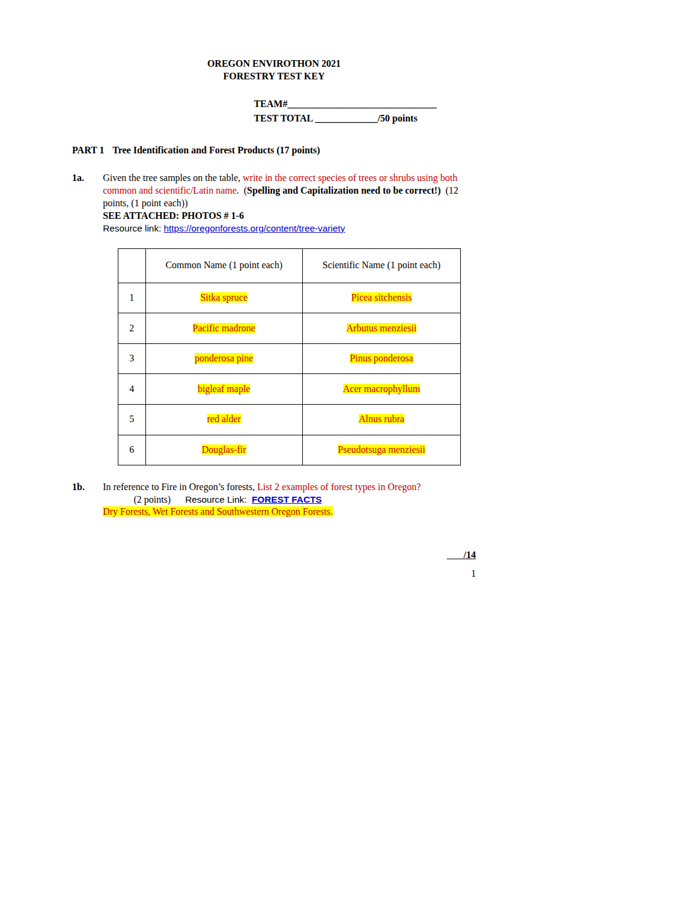OREGON ENVIROTHON 2021
FORESTRY TEST KEY
TEAM#_______________________________
TEST TOTAL _____________/50 points
PART 1 Tree Identification and Forest Products (17 points)
1a.
Given the tree samples on the table, write in the correct species of trees or shrubs using both common and scientific/Latin name. (Spelling and Capitalization need to be correct!) (12 points, (1 point each))
SEE ATTACHED: PHOTOS # 1-6
Resource link: https://oregonforests.org/content/tree-variety
| | Common Name (1 point each) | Scientific Name (1 point each) |
| --- | --- | --- |
| 1 | Sitka spruce | Picea sitchensis |
| 2 | Pacific madrone | Arbutus menziesii |
| 3 | ponderosa pine | Pinus ponderosa |
| 4 | bigleaf maple | Acer macrophyllum |
| 5 | red alder | Alnus rubra |
| 6 | Douglas-fir | Pseudotsuga menziesii |
1b.
In reference to Fire in Oregon’s forests, List 2 examples of forest types in Oregon?
(2 points) Resource Link: FOREST FACTS
Dry Forests, Wet Forests and Southwestern Oregon Forests.
/14
1